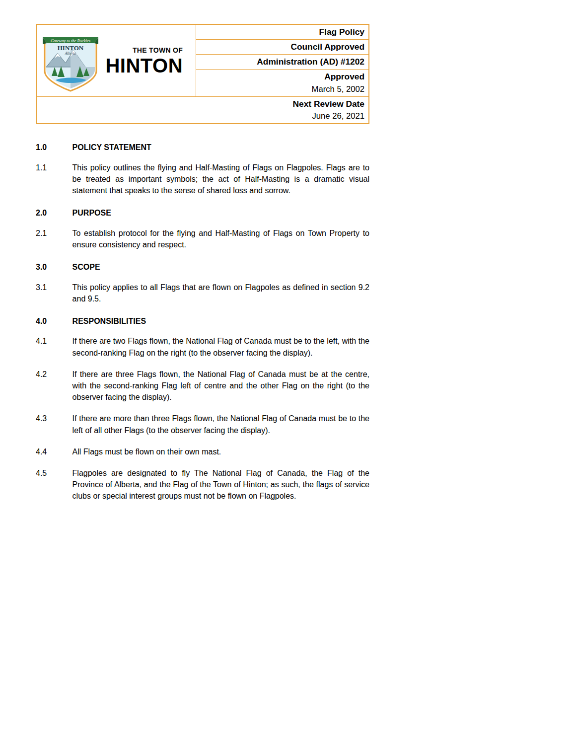| Gateway to the Rockies HINTON Alberta THE TOWN OF HINTON | Flag Policy |
| Council Approved |
| Administration (AD) #1202 |
| Approved March 5, 2002 |
| Next Review Date June 26, 2021 |
1.0
POLICY STATEMENT
1.1
This policy outlines the flying and Half-Masting of Flags on Flagpoles. Flags are to be treated as important symbols; the act of Half-Masting is a dramatic visual statement that speaks to the sense of shared loss and sorrow.
2.0
PURPOSE
2.1
To establish protocol for the flying and Half-Masting of Flags on Town Property to ensure consistency and respect.
3.0
SCOPE
3.1
This policy applies to all Flags that are flown on Flagpoles as defined in section 9.2 and 9.5.
4.0
RESPONSIBILITIES
4.1
If there are two Flags flown, the National Flag of Canada must be to the left, with the second-ranking Flag on the right (to the observer facing the display).
4.2
If there are three Flags flown, the National Flag of Canada must be at the centre, with the second-ranking Flag left of centre and the other Flag on the right (to the observer facing the display).
4.3
If there are more than three Flags flown, the National Flag of Canada must be to the left of all other Flags (to the observer facing the display).
4.4
All Flags must be flown on their own mast.
4.5
Flagpoles are designated to fly The National Flag of Canada, the Flag of the Province of Alberta, and the Flag of the Town of Hinton; as such, the flags of service clubs or special interest groups must not be flown on Flagpoles.